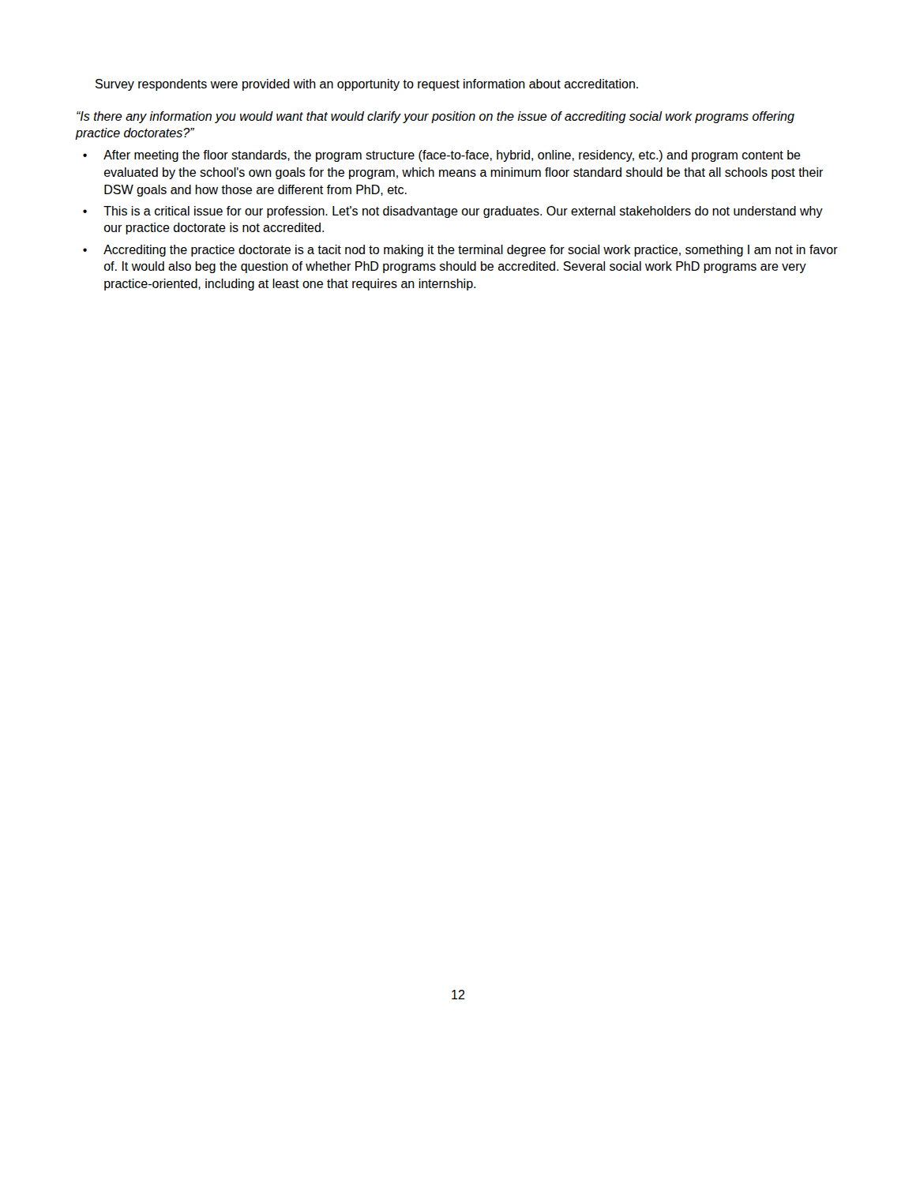Survey respondents were provided with an opportunity to request information about accreditation.
“Is there any information you would want that would clarify your position on the issue of accrediting social work programs offering practice doctorates?”
After meeting the floor standards, the program structure (face-to-face, hybrid, online, residency, etc.) and program content be evaluated by the school's own goals for the program, which means a minimum floor standard should be that all schools post their DSW goals and how those are different from PhD, etc.
This is a critical issue for our profession. Let's not disadvantage our graduates. Our external stakeholders do not understand why our practice doctorate is not accredited.
Accrediting the practice doctorate is a tacit nod to making it the terminal degree for social work practice, something I am not in favor of. It would also beg the question of whether PhD programs should be accredited. Several social work PhD programs are very practice-oriented, including at least one that requires an internship.
12